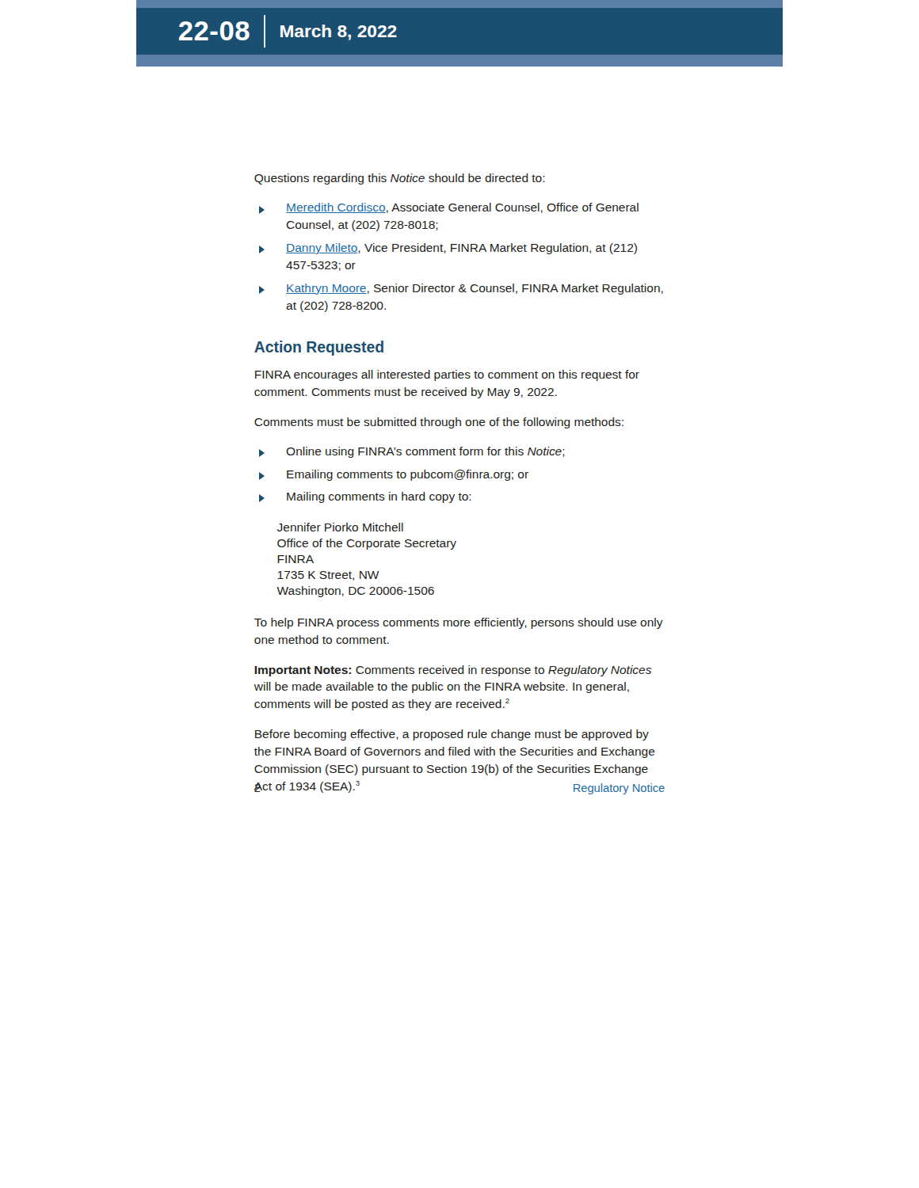22-08 March 8, 2022
Questions regarding this Notice should be directed to:
Meredith Cordisco, Associate General Counsel, Office of General Counsel, at (202) 728-8018;
Danny Mileto, Vice President, FINRA Market Regulation, at (212) 457-5323; or
Kathryn Moore, Senior Director & Counsel, FINRA Market Regulation, at (202) 728-8200.
Action Requested
FINRA encourages all interested parties to comment on this request for comment. Comments must be received by May 9, 2022.
Comments must be submitted through one of the following methods:
Online using FINRA’s comment form for this Notice;
Emailing comments to pubcom@finra.org; or
Mailing comments in hard copy to:
Jennifer Piorko Mitchell
Office of the Corporate Secretary
FINRA
1735 K Street, NW
Washington, DC 20006-1506
To help FINRA process comments more efficiently, persons should use only one method to comment.
Important Notes: Comments received in response to Regulatory Notices will be made available to the public on the FINRA website. In general, comments will be posted as they are received.2
Before becoming effective, a proposed rule change must be approved by the FINRA Board of Governors and filed with the Securities and Exchange Commission (SEC) pursuant to Section 19(b) of the Securities Exchange Act of 1934 (SEA).3
2 Regulatory Notice